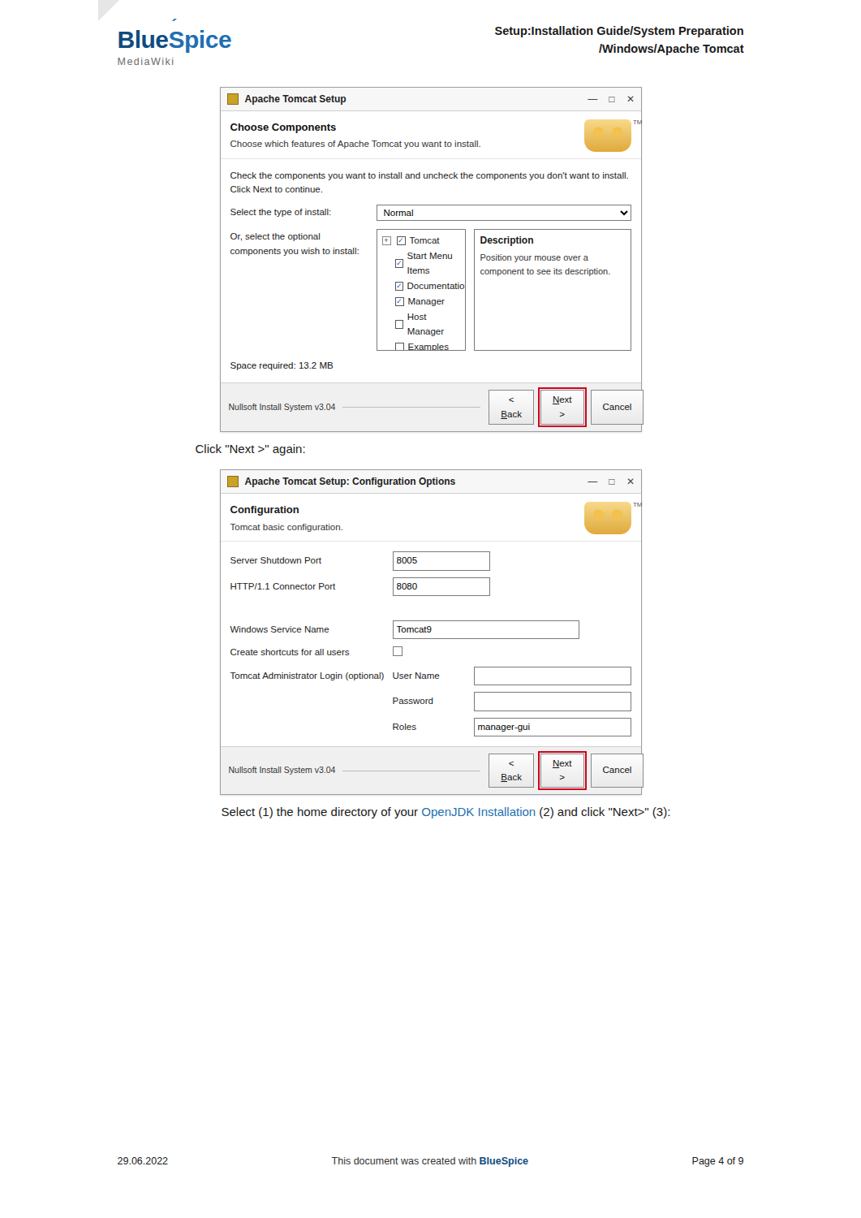Blue Spice
MediaWiki
Setup:Installation Guide/System Preparation /Windows/Apache Tomcat
Apache Tomcat Setup —□✕
Choose Components
Choose which features of Apache Tomcat you want to install.
Check the components you want to install and uncheck the components you don't want to install. Click Next to continue.
Select the type of install:
Normal
Or, select the optional components you wish to install:
+ Tomcat
Start Menu Items
Documentation
Manager
Host Manager
Examples
Description
Position your mouse over a component to see its description.
Space required: 13.2 MB
Nullsoft Install System v3.04
< Back Next > Cancel
Click "Next >" again:
Apache Tomcat Setup: Configuration Options —□✕
Configuration
Tomcat basic configuration.
Server Shutdown Port HTTP/1.1 Connector Port
Windows Service Name Create shortcuts for all users
Tomcat Administrator Login (optional) User Name Password Roles
Nullsoft Install System v3.04
< Back Next > Cancel
Select (1) the home directory of your OpenJDK Installation (2) and click "Next>" (3):
29.06.2022
This document was created with BlueSpice
Page 4 of 9